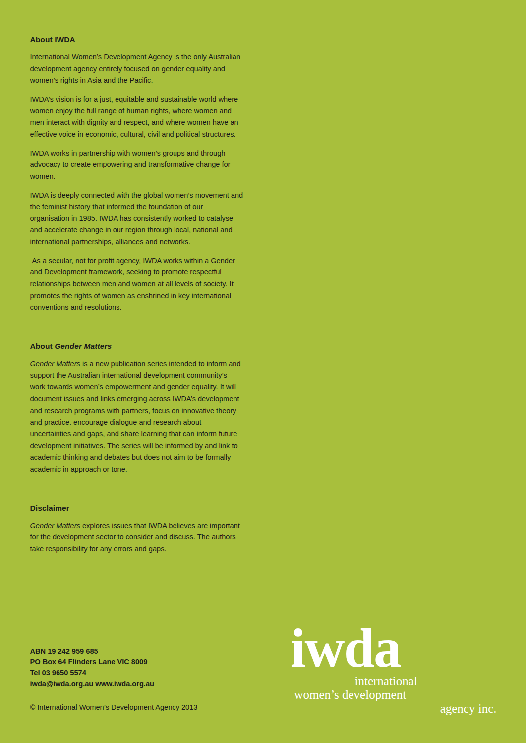About IWDA
International Women’s Development Agency is the only Australian development agency entirely focused on gender equality and women’s rights in Asia and the Pacific.
IWDA’s vision is for a just, equitable and sustainable world where women enjoy the full range of human rights, where women and men interact with dignity and respect, and where women have an effective voice in economic, cultural, civil and political structures.
IWDA works in partnership with women’s groups and through advocacy to create empowering and transformative change for women.
IWDA is deeply connected with the global women’s movement and the feminist history that informed the foundation of our organisation in 1985. IWDA has consistently worked to catalyse and accelerate change in our region through local, national and international partnerships, alliances and networks.
As a secular, not for profit agency, IWDA works within a Gender and Development framework, seeking to promote respectful relationships between men and women at all levels of society. It promotes the rights of women as enshrined in key international conventions and resolutions.
About Gender Matters
Gender Matters is a new publication series intended to inform and support the Australian international development community’s work towards women’s empowerment and gender equality. It will document issues and links emerging across IWDA’s development and research programs with partners, focus on innovative theory and practice, encourage dialogue and research about uncertainties and gaps, and share learning that can inform future development initiatives. The series will be informed by and link to academic thinking and debates but does not aim to be formally academic in approach or tone.
Disclaimer
Gender Matters explores issues that IWDA believes are important for the development sector to consider and discuss. The authors take responsibility for any errors and gaps.
ABN 19 242 959 685
PO Box 64 Flinders Lane VIC 8009
Tel 03 9650 5574
iwda@iwda.org.au www.iwda.org.au
© International Women’s Development Agency 2013
iwda
international women’s development agency inc.